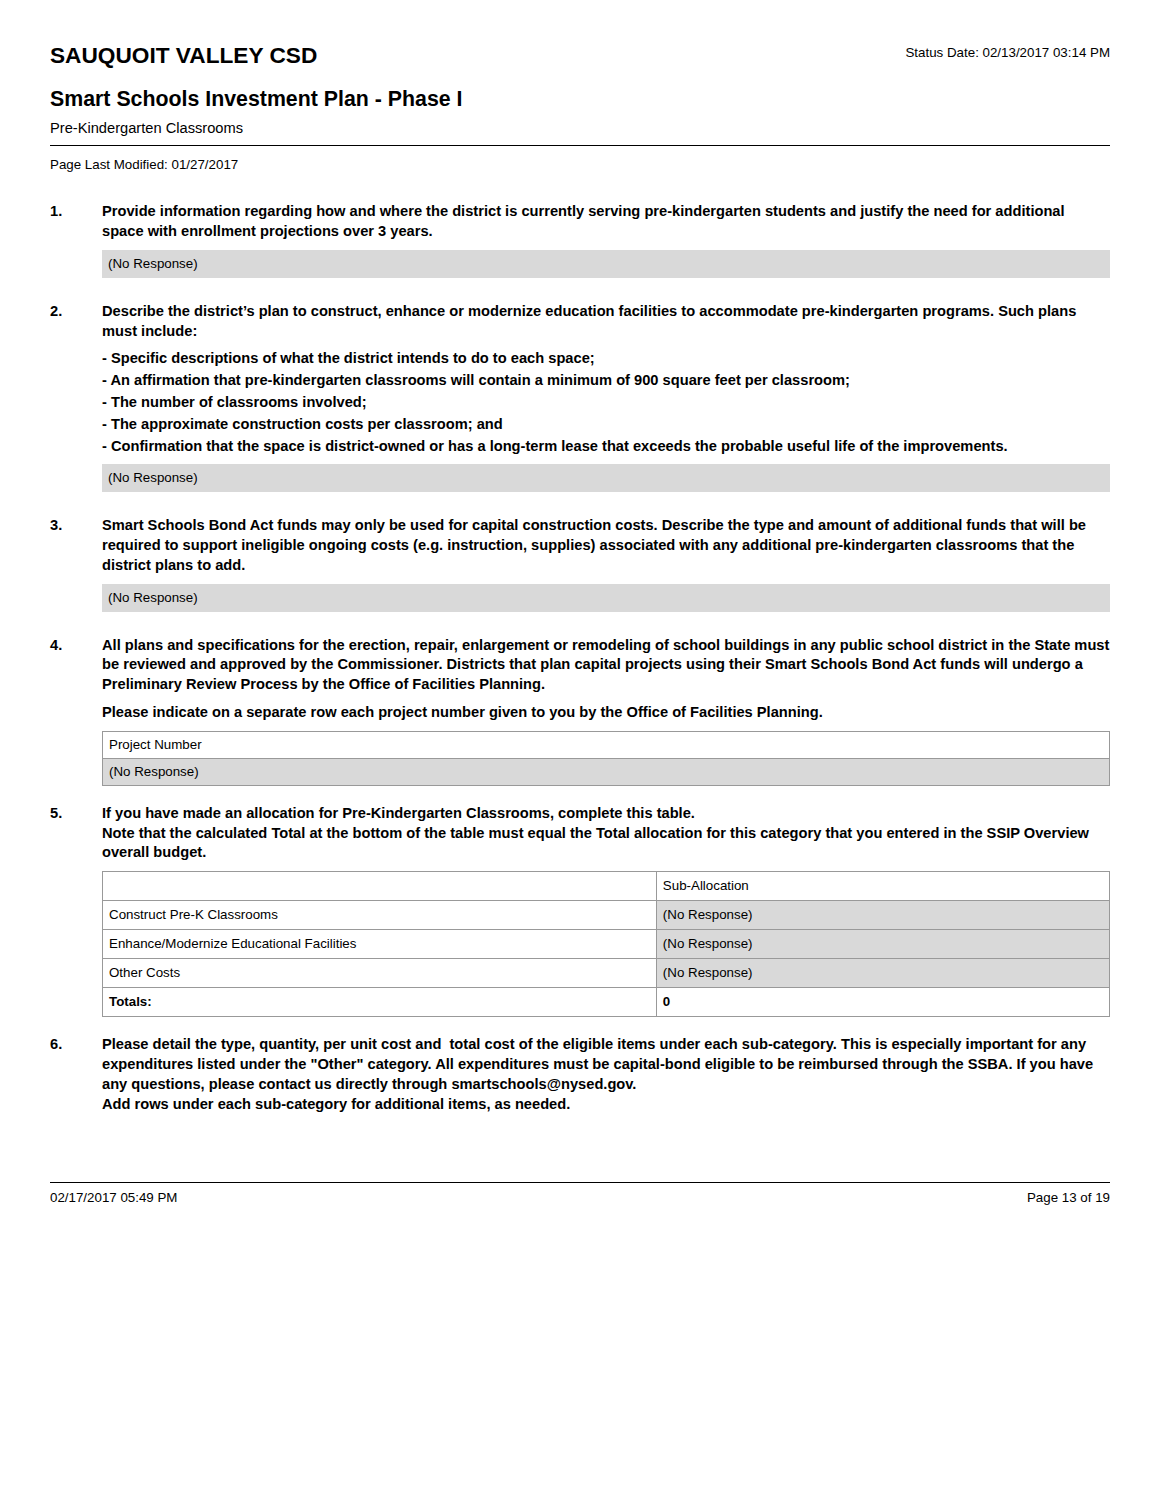SAUQUOIT VALLEY CSD
Status Date: 02/13/2017 03:14 PM
Smart Schools Investment Plan - Phase I
Pre-Kindergarten Classrooms
Page Last Modified: 01/27/2017
1.
Provide information regarding how and where the district is currently serving pre-kindergarten students and justify the need for additional space with enrollment projections over 3 years.
(No Response)
2.
Describe the district’s plan to construct, enhance or modernize education facilities to accommodate pre-kindergarten programs. Such plans must include:
- Specific descriptions of what the district intends to do to each space;
- An affirmation that pre-kindergarten classrooms will contain a minimum of 900 square feet per classroom;
- The number of classrooms involved;
- The approximate construction costs per classroom; and
- Confirmation that the space is district-owned or has a long-term lease that exceeds the probable useful life of the improvements.
(No Response)
3.
Smart Schools Bond Act funds may only be used for capital construction costs. Describe the type and amount of additional funds that will be required to support ineligible ongoing costs (e.g. instruction, supplies) associated with any additional pre-kindergarten classrooms that the district plans to add.
(No Response)
4.
All plans and specifications for the erection, repair, enlargement or remodeling of school buildings in any public school district in the State must be reviewed and approved by the Commissioner. Districts that plan capital projects using their Smart Schools Bond Act funds will undergo a Preliminary Review Process by the Office of Facilities Planning.
Please indicate on a separate row each project number given to you by the Office of Facilities Planning.
| Project Number |
| --- |
| (No Response) |
5.
If you have made an allocation for Pre-Kindergarten Classrooms, complete this table.
Note that the calculated Total at the bottom of the table must equal the Total allocation for this category that you entered in the SSIP Overview overall budget.
| | Sub-Allocation |
| --- | --- |
| Construct Pre-K Classrooms | (No Response) |
| Enhance/Modernize Educational Facilities | (No Response) |
| Other Costs | (No Response) |
| Totals: | 0 |
6.
Please detail the type, quantity, per unit cost and total cost of the eligible items under each sub-category. This is especially important for any expenditures listed under the "Other" category. All expenditures must be capital-bond eligible to be reimbursed through the SSBA. If you have any questions, please contact us directly through smartschools@nysed.gov.
Add rows under each sub-category for additional items, as needed.
02/17/2017 05:49 PM
Page 13 of 19